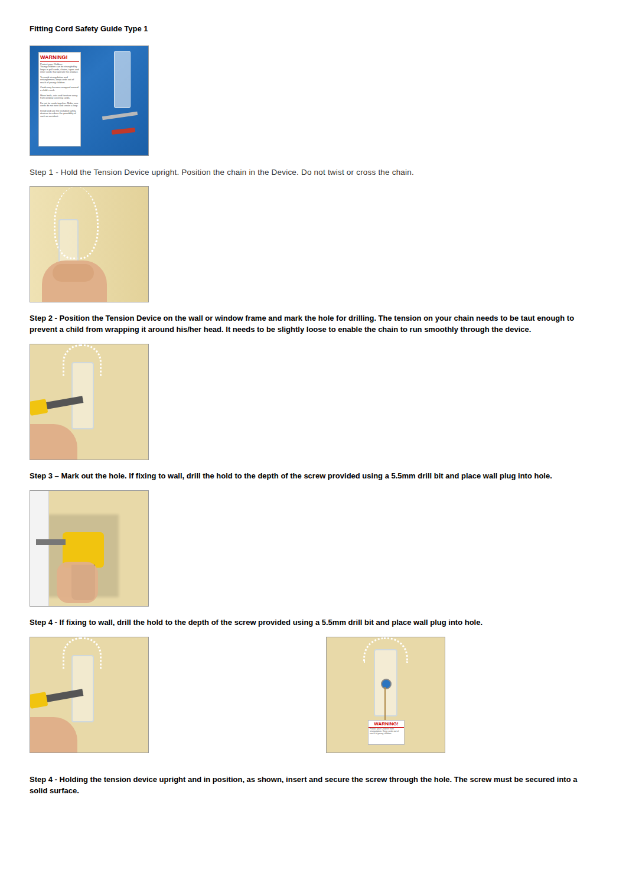Fitting Cord Safety Guide Type 1
WARNING!
Protect your Children
Young children can be strangled by loops in pull cords, chains, tapes and inner cords that operate the product.
To avoid strangulation and entanglement, keep cords out of reach of young children.
Cords may become wrapped around a child's neck.
Move beds, cots and furniture away from window covering cords.
Do not tie cords together. Make sure cords do not twist and create a loop.
Install and use the included safety devices to reduce the possibility of such an accident.
Step 1 - Hold the Tension Device upright. Position the chain in the Device. Do not twist or cross the chain.
Step 2 - Position the Tension Device on the wall or window frame and mark the hole for drilling. The tension on your chain needs to be taut enough to prevent a child from wrapping it around his/her head. It needs to be slightly loose to enable the chain to run smoothly through the device.
Step 3 – Mark out the hole. If fixing to wall, drill the hold to the depth of the screw provided using a 5.5mm drill bit and place wall plug into hole.
Step 4 - If fixing to wall, drill the hold to the depth of the screw provided using a 5.5mm drill bit and place wall plug into hole.
WARNING!
Protect your Children from strangulation. Keep cords out of reach of young children.
Step 4 - Holding the tension device upright and in position, as shown, insert and secure the screw through the hole. The screw must be secured into a solid surface.